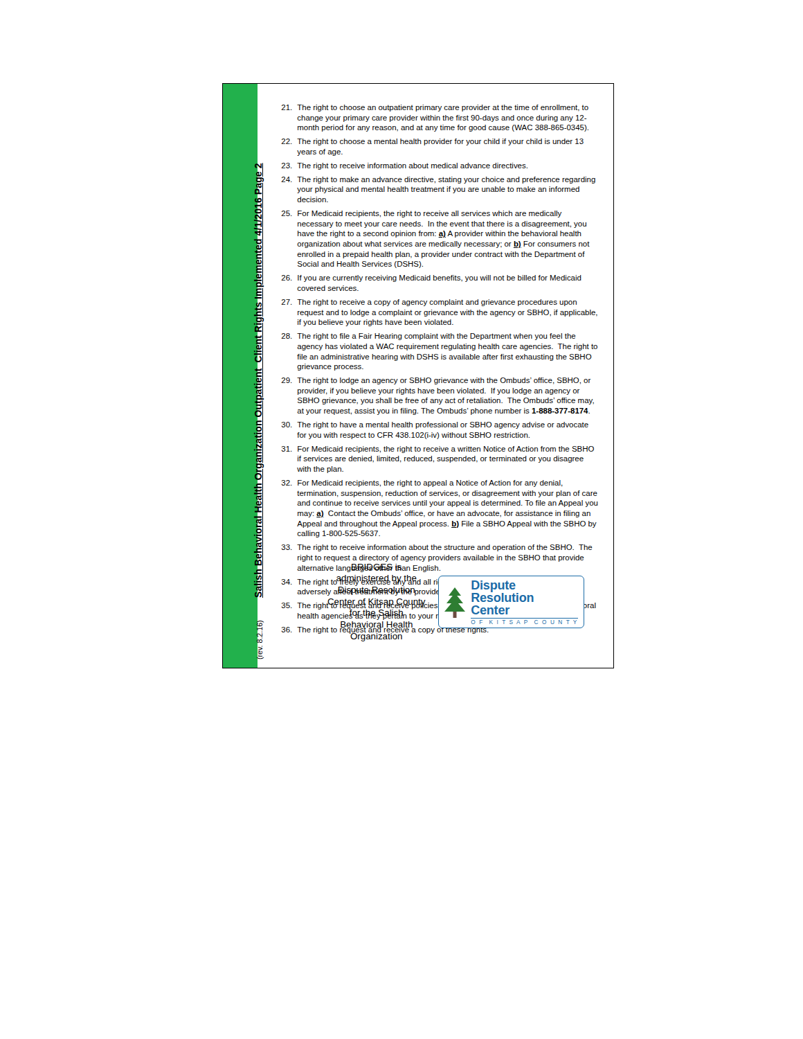Salish Behavioral Health Organization Outpatient Client Rights Implemented 4/1/2016 Page 2
(rev. 8.2.16)
The right to choose an outpatient primary care provider at the time of enrollment, to change your primary care provider within the first 90-days and once during any 12-month period for any reason, and at any time for good cause (WAC 388-865-0345).
The right to choose a mental health provider for your child if your child is under 13 years of age.
The right to receive information about medical advance directives.
The right to make an advance directive, stating your choice and preference regarding your physical and mental health treatment if you are unable to make an informed decision.
For Medicaid recipients, the right to receive all services which are medically necessary to meet your care needs. In the event that there is a disagreement, you have the right to a second opinion from: a) A provider within the behavioral health organization about what services are medically necessary; or b) For consumers not enrolled in a prepaid health plan, a provider under contract with the Department of Social and Health Services (DSHS).
If you are currently receiving Medicaid benefits, you will not be billed for Medicaid covered services.
The right to receive a copy of agency complaint and grievance procedures upon request and to lodge a complaint or grievance with the agency or SBHO, if applicable, if you believe your rights have been violated.
The right to file a Fair Hearing complaint with the Department when you feel the agency has violated a WAC requirement regulating health care agencies. The right to file an administrative hearing with DSHS is available after first exhausting the SBHO grievance process.
The right to lodge an agency or SBHO grievance with the Ombuds’ office, SBHO, or provider, if you believe your rights have been violated. If you lodge an agency or SBHO grievance, you shall be free of any act of retaliation. The Ombuds’ office may, at your request, assist you in filing. The Ombuds’ phone number is 1-888-377-8174.
The right to have a mental health professional or SBHO agency advise or advocate for you with respect to CFR 438.102(i-iv) without SBHO restriction.
For Medicaid recipients, the right to receive a written Notice of Action from the SBHO if services are denied, limited, reduced, suspended, or terminated or you disagree with the plan.
For Medicaid recipients, the right to appeal a Notice of Action for any denial, termination, suspension, reduction of services, or disagreement with your plan of care and continue to receive services until your appeal is determined. To file an Appeal you may: a) Contact the Ombuds’ office, or have an advocate, for assistance in filing an Appeal and throughout the Appeal process. b) File a SBHO Appeal with the SBHO by calling 1-800-525-5637.
The right to receive information about the structure and operation of the SBHO. The right to request a directory of agency providers available in the SBHO that provide alternative languages other than English.
The right to freely exercise any and all rights and exercising these rights will not adversely affect treatment by the provider, the SBHO or DSHS.
The right to request and receive policies and procedures of the SBHO and behavioral health agencies as they pertain to your rights.
The right to request and receive a copy of these rights.
BRIDGES is administered by the Dispute Resolution Center of Kitsap County for the Salish Behavioral Health Organization
Dispute
Resolution
Center
O F K I T S A P C O U N T Y